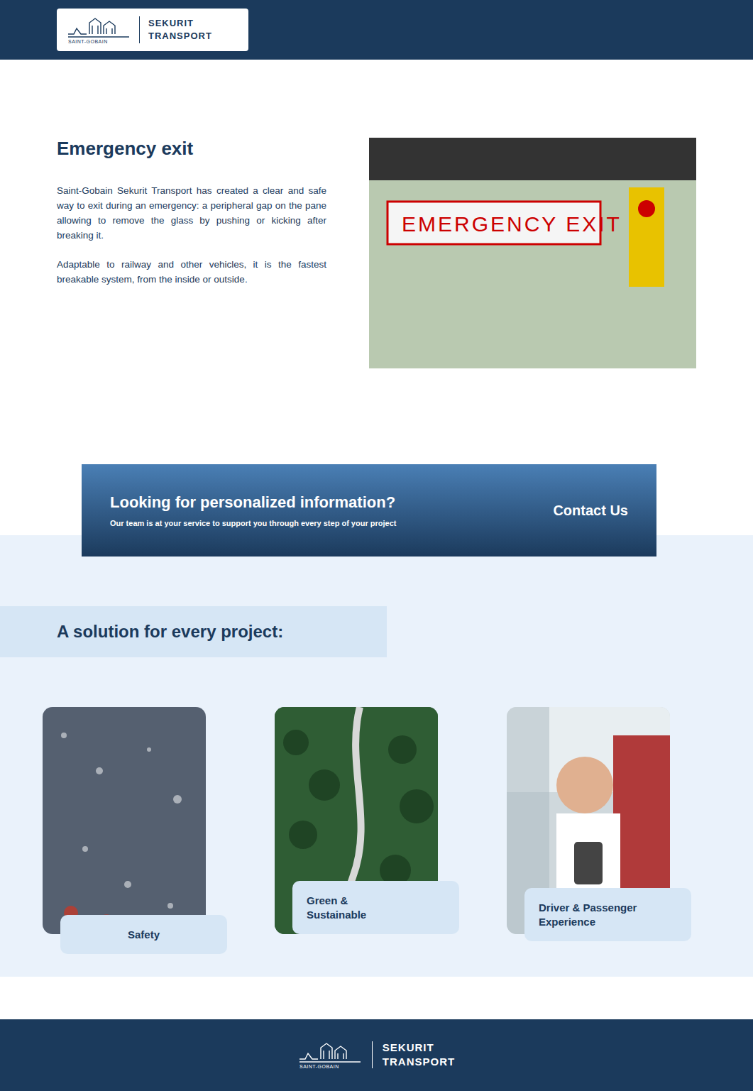SAINT-GOBAIN
SEKURIT
TRANSPORT
Emergency exit
Saint-Gobain Sekurit Transport has created a clear and safe way to exit during an emergency: a peripheral gap on the pane allowing to remove the glass by pushing or kicking after breaking it.
Adaptable to railway and other vehicles, it is the fastest breakable system, from the inside or outside.
Looking for personalized information?
Our team is at your service to support you through every step of your project
Contact Us
A solution for every project:
Safety
Green &
Sustainable
Driver & Passenger
Experience
SAINT-GOBAIN
SEKURIT
TRANSPORT